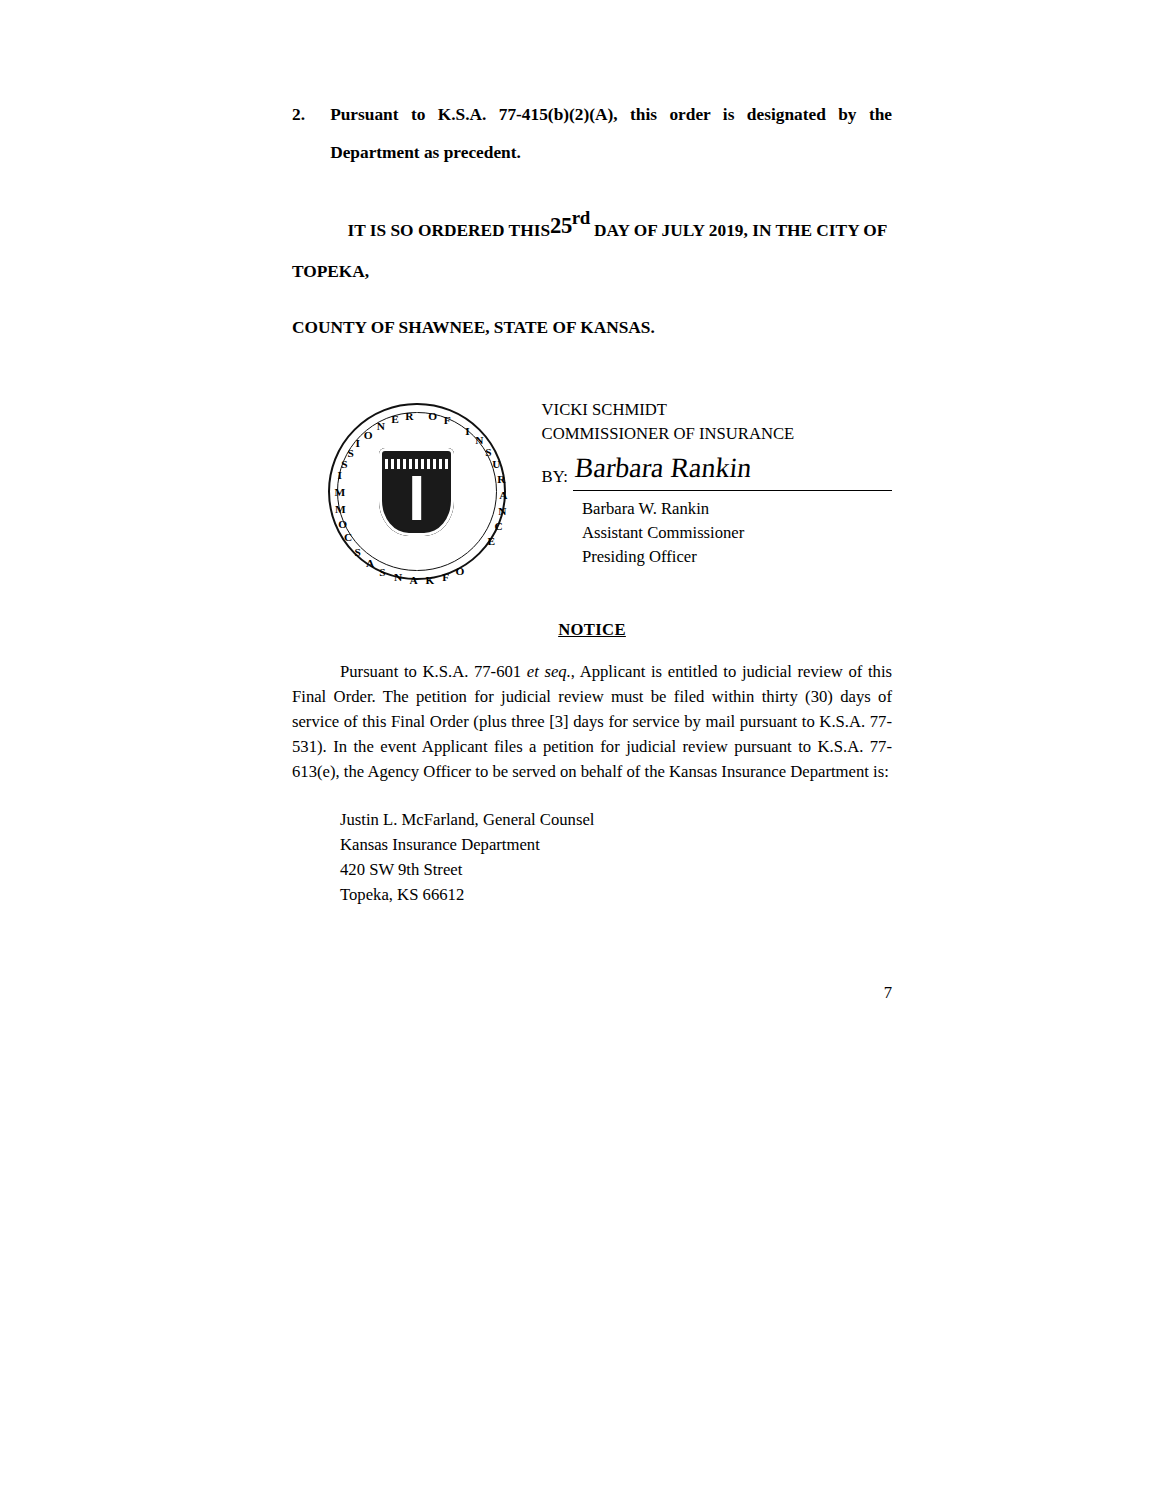2.
Pursuant to K.S.A. 77-415(b)(2)(A), this order is designated by the Department as precedent.
IT IS SO ORDERED THIS25rd DAY OF JULY 2019, IN THE CITY OF TOPEKA,
COUNTY OF SHAWNEE, STATE OF KANSAS.
C O M M I S S I O N E R O F I N S U R A N C E O F K A N S A S
AD ASTRA PER ASPERA
VICKI SCHMIDT
COMMISSIONER OF INSURANCE
BY: Barbara Rankin
Barbara W. Rankin
Assistant Commissioner
Presiding Officer
NOTICE
Pursuant to K.S.A. 77-601 et seq., Applicant is entitled to judicial review of this Final Order. The petition for judicial review must be filed within thirty (30) days of service of this Final Order (plus three [3] days for service by mail pursuant to K.S.A. 77-531). In the event Applicant files a petition for judicial review pursuant to K.S.A. 77-613(e), the Agency Officer to be served on behalf of the Kansas Insurance Department is:
Justin L. McFarland, General Counsel
Kansas Insurance Department
420 SW 9th Street
Topeka, KS 66612
7